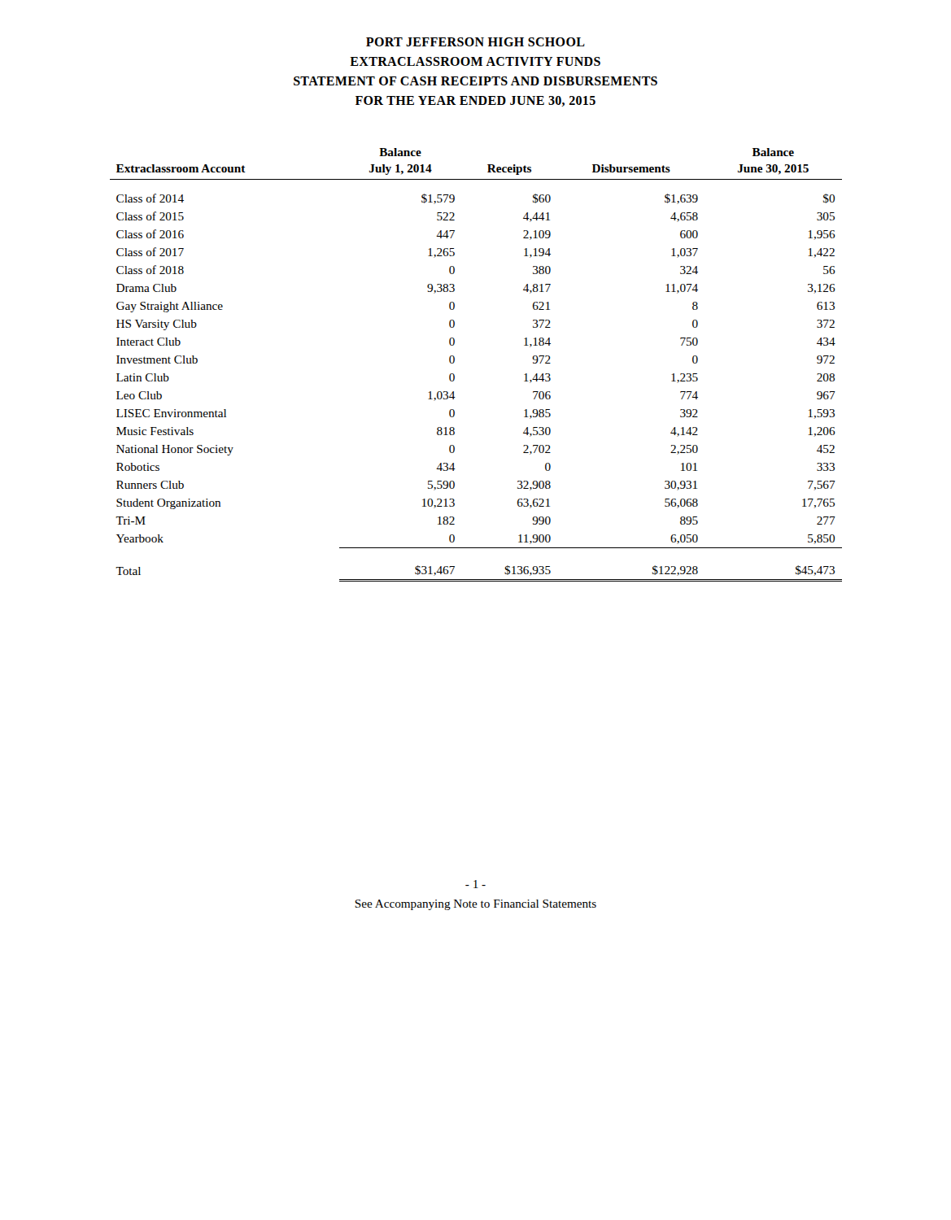PORT JEFFERSON HIGH SCHOOL
EXTRACLASSROOM ACTIVITY FUNDS
STATEMENT OF CASH RECEIPTS AND DISBURSEMENTS
FOR THE YEAR ENDED JUNE 30, 2015
| | Balance | | | Balance |
| --- | --- | --- | --- | --- |
| Extraclassroom Account | July 1, 2014 | Receipts | Disbursements | June 30, 2015 |
| Class of 2014 | $1,579 | $60 | $1,639 | $0 |
| Class of 2015 | 522 | 4,441 | 4,658 | 305 |
| Class of 2016 | 447 | 2,109 | 600 | 1,956 |
| Class of 2017 | 1,265 | 1,194 | 1,037 | 1,422 |
| Class of 2018 | 0 | 380 | 324 | 56 |
| Drama Club | 9,383 | 4,817 | 11,074 | 3,126 |
| Gay Straight Alliance | 0 | 621 | 8 | 613 |
| HS Varsity Club | 0 | 372 | 0 | 372 |
| Interact Club | 0 | 1,184 | 750 | 434 |
| Investment Club | 0 | 972 | 0 | 972 |
| Latin Club | 0 | 1,443 | 1,235 | 208 |
| Leo Club | 1,034 | 706 | 774 | 967 |
| LISEC Environmental | 0 | 1,985 | 392 | 1,593 |
| Music Festivals | 818 | 4,530 | 4,142 | 1,206 |
| National Honor Society | 0 | 2,702 | 2,250 | 452 |
| Robotics | 434 | 0 | 101 | 333 |
| Runners Club | 5,590 | 32,908 | 30,931 | 7,567 |
| Student Organization | 10,213 | 63,621 | 56,068 | 17,765 |
| Tri-M | 182 | 990 | 895 | 277 |
| Yearbook | 0 | 11,900 | 6,050 | 5,850 |
| Total | $31,467 | $136,935 | $122,928 | $45,473 |
- 1 -
See Accompanying Note to Financial Statements